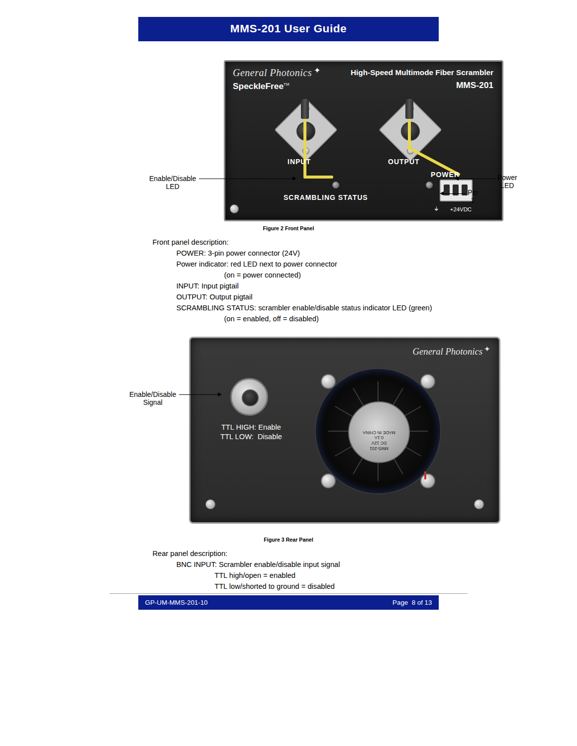MMS-201 User Guide
General Photonics✦
SpeckleFreeTM
High-Speed Multimode Fiber Scrambler
MMS-201
INPUT
OUTPUT
POWER
SCRAMBLING STATUS
⏚
+24VDC
Enable/Disable
LED
Power LED
Pin 1
Figure 2 Front Panel
Front panel description:
POWER: 3-pin power connector (24V)
Power indicator: red LED next to power connector
(on = power connected)
INPUT: Input pigtail
OUTPUT: Output pigtail
SCRAMBLING STATUS: scrambler enable/disable status indicator LED (green)
(on = enabled, off = disabled)
General Photonics✦
TTL HIGH: Enable
TTL LOW: Disable
MMS-201
DC 12V
0.1A
MADE IN CHINA
Enable/Disable
Signal
Figure 3 Rear Panel
Rear panel description:
BNC INPUT: Scrambler enable/disable input signal
TTL high/open = enabled
TTL low/shorted to ground = disabled
GP-UM-MMS-201-10 Page 8 of 13